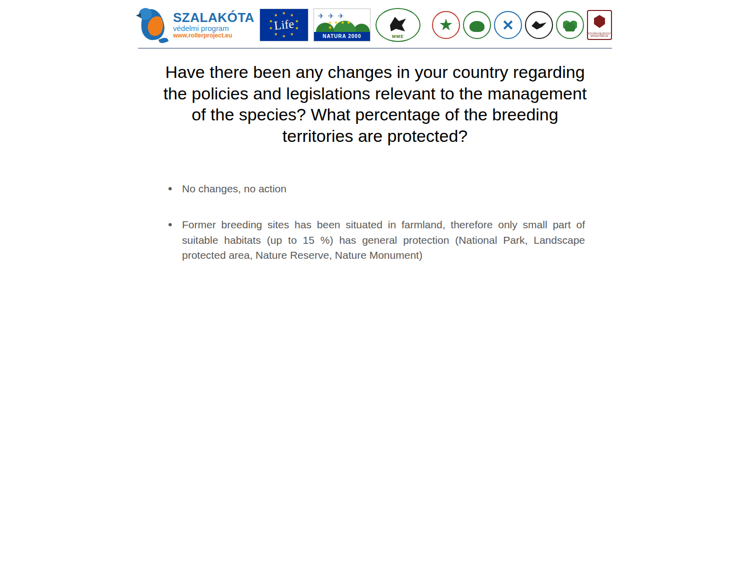SZALAKÓTA
védelmi program
www.rollerproject.eu
★ ★ ★ ★ ★ ★ ★ ★ ★ ★
Life
✈ ✈ ✈
★ ★ ★ ★ ★
NATURA 2000
MME
Have there been any changes in your country regarding the policies and legislations relevant to the management of the species? What percentage of the breeding territories are protected?
No changes, no action
Former breeding sites has been situated in farmland, therefore only small part of suitable habitats (up to 15 %) has general protection (National Park, Landscape protected area, Nature Reserve, Nature Monument)